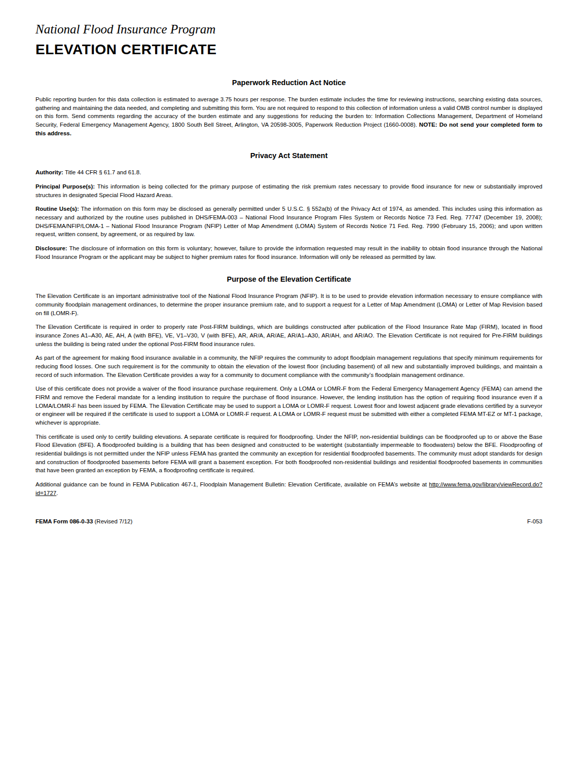National Flood Insurance Program
ELEVATION CERTIFICATE
Paperwork Reduction Act Notice
Public reporting burden for this data collection is estimated to average 3.75 hours per response. The burden estimate includes the time for reviewing instructions, searching existing data sources, gathering and maintaining the data needed, and completing and submitting this form. You are not required to respond to this collection of information unless a valid OMB control number is displayed on this form. Send comments regarding the accuracy of the burden estimate and any suggestions for reducing the burden to: Information Collections Management, Department of Homeland Security, Federal Emergency Management Agency, 1800 South Bell Street, Arlington, VA 20598-3005, Paperwork Reduction Project (1660-0008). NOTE: Do not send your completed form to this address.
Privacy Act Statement
Authority: Title 44 CFR § 61.7 and 61.8.
Principal Purpose(s): This information is being collected for the primary purpose of estimating the risk premium rates necessary to provide flood insurance for new or substantially improved structures in designated Special Flood Hazard Areas.
Routine Use(s): The information on this form may be disclosed as generally permitted under 5 U.S.C. § 552a(b) of the Privacy Act of 1974, as amended. This includes using this information as necessary and authorized by the routine uses published in DHS/FEMA-003 – National Flood Insurance Program Files System or Records Notice 73 Fed. Reg. 77747 (December 19, 2008); DHS/FEMA/NFIP/LOMA-1 – National Flood Insurance Program (NFIP) Letter of Map Amendment (LOMA) System of Records Notice 71 Fed. Reg. 7990 (February 15, 2006); and upon written request, written consent, by agreement, or as required by law.
Disclosure: The disclosure of information on this form is voluntary; however, failure to provide the information requested may result in the inability to obtain flood insurance through the National Flood Insurance Program or the applicant may be subject to higher premium rates for flood insurance. Information will only be released as permitted by law.
Purpose of the Elevation Certificate
The Elevation Certificate is an important administrative tool of the National Flood Insurance Program (NFIP). It is to be used to provide elevation information necessary to ensure compliance with community floodplain management ordinances, to determine the proper insurance premium rate, and to support a request for a Letter of Map Amendment (LOMA) or Letter of Map Revision based on fill (LOMR-F).
The Elevation Certificate is required in order to properly rate Post-FIRM buildings, which are buildings constructed after publication of the Flood Insurance Rate Map (FIRM), located in flood insurance Zones A1–A30, AE, AH, A (with BFE), VE, V1–V30, V (with BFE), AR, AR/A, AR/AE, AR/A1–A30, AR/AH, and AR/AO. The Elevation Certificate is not required for Pre-FIRM buildings unless the building is being rated under the optional Post-FIRM flood insurance rules.
As part of the agreement for making flood insurance available in a community, the NFIP requires the community to adopt floodplain management regulations that specify minimum requirements for reducing flood losses. One such requirement is for the community to obtain the elevation of the lowest floor (including basement) of all new and substantially improved buildings, and maintain a record of such information. The Elevation Certificate provides a way for a community to document compliance with the community’s floodplain management ordinance.
Use of this certificate does not provide a waiver of the flood insurance purchase requirement. Only a LOMA or LOMR-F from the Federal Emergency Management Agency (FEMA) can amend the FIRM and remove the Federal mandate for a lending institution to require the purchase of flood insurance. However, the lending institution has the option of requiring flood insurance even if a LOMA/LOMR-F has been issued by FEMA. The Elevation Certificate may be used to support a LOMA or LOMR-F request. Lowest floor and lowest adjacent grade elevations certified by a surveyor or engineer will be required if the certificate is used to support a LOMA or LOMR-F request. A LOMA or LOMR-F request must be submitted with either a completed FEMA MT-EZ or MT-1 package, whichever is appropriate.
This certificate is used only to certify building elevations. A separate certificate is required for floodproofing. Under the NFIP, non-residential buildings can be floodproofed up to or above the Base Flood Elevation (BFE). A floodproofed building is a building that has been designed and constructed to be watertight (substantially impermeable to floodwaters) below the BFE. Floodproofing of residential buildings is not permitted under the NFIP unless FEMA has granted the community an exception for residential floodproofed basements. The community must adopt standards for design and construction of floodproofed basements before FEMA will grant a basement exception. For both floodproofed non-residential buildings and residential floodproofed basements in communities that have been granted an exception by FEMA, a floodproofing certificate is required.
Additional guidance can be found in FEMA Publication 467-1, Floodplain Management Bulletin: Elevation Certificate, available on FEMA’s website at http://www.fema.gov/library/viewRecord.do?id=1727.
FEMA Form 086-0-33 (Revised 7/12)
F-053